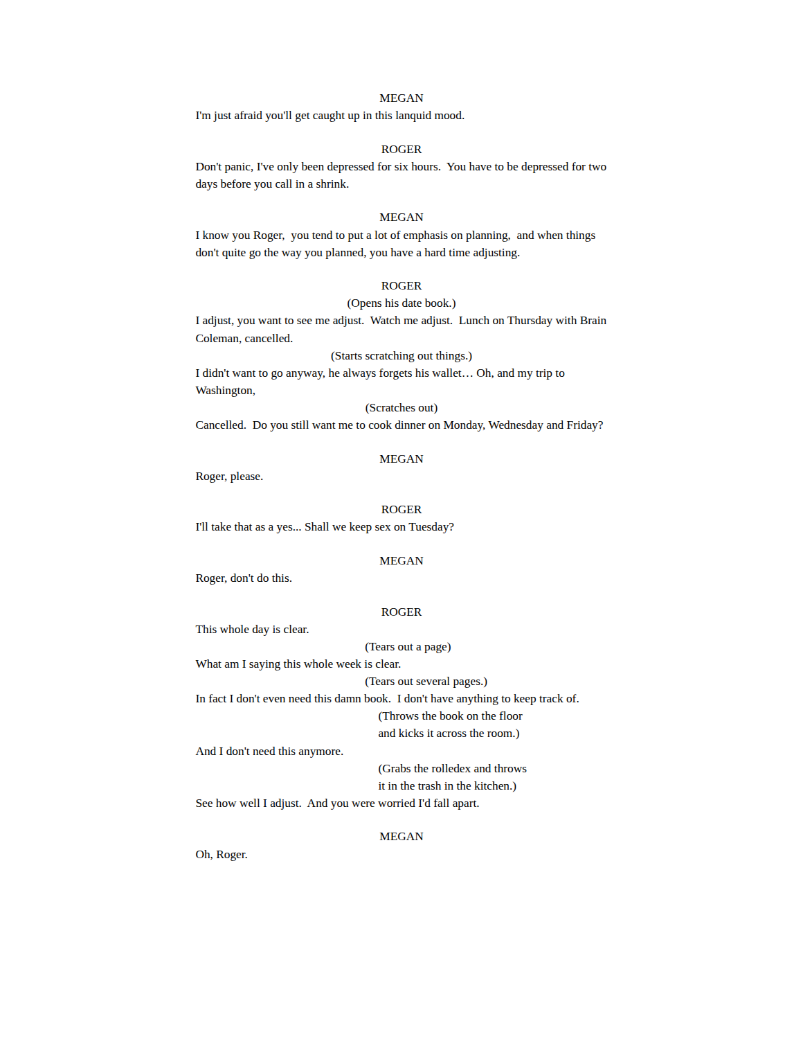MEGAN
I'm just afraid you'll get caught up in this lanquid mood.
ROGER
Don't panic, I've only been depressed for six hours. You have to be depressed for two days before you call in a shrink.
MEGAN
I know you Roger, you tend to put a lot of emphasis on planning, and when things don't quite go the way you planned, you have a hard time adjusting.
ROGER
(Opens his date book.)
I adjust, you want to see me adjust. Watch me adjust. Lunch on Thursday with Brain Coleman, cancelled.
(Starts scratching out things.)
I didn't want to go anyway, he always forgets his wallet… Oh, and my trip to Washington,
(Scratches out)
Cancelled. Do you still want me to cook dinner on Monday, Wednesday and Friday?
MEGAN
Roger, please.
ROGER
I'll take that as a yes... Shall we keep sex on Tuesday?
MEGAN
Roger, don't do this.
ROGER
This whole day is clear.
(Tears out a page)
What am I saying this whole week is clear.
(Tears out several pages.)
In fact I don't even need this damn book. I don't have anything to keep track of.
(Throws the book on the floor
and kicks it across the room.)
And I don't need this anymore.
(Grabs the rolledex and throws
it in the trash in the kitchen.)
See how well I adjust. And you were worried I'd fall apart.
MEGAN
Oh, Roger.